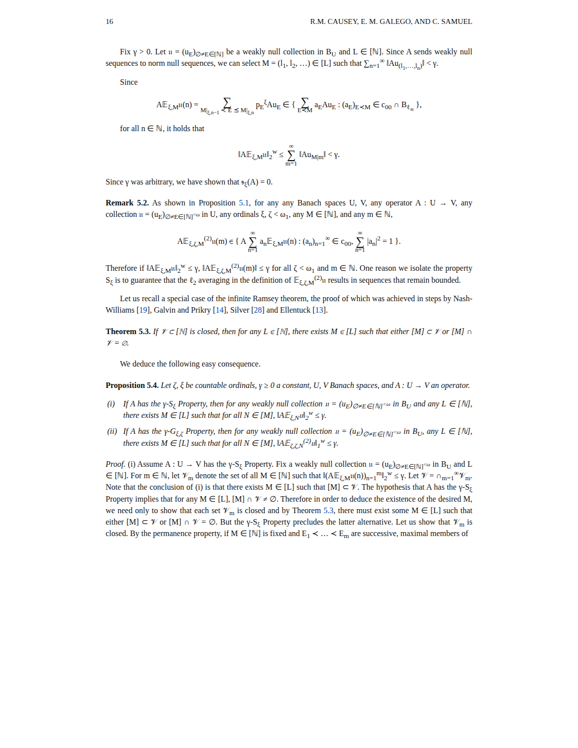16 R.M. CAUSEY, E. M. GALEGO, AND C. SAMUEL
Fix γ > 0. Let 𝔲 = (uE)∅≠E∈[ℕ] be a weakly null collection in BU and L ∈ [ℕ]. Since A sends weakly null sequences to norm null sequences, we can select M = (l1, l2, …) ∈ [L] such that ∑n=1∞ ‖Au(l1,…,ln)‖ < γ.
Since
A𝔼ξ,M𝔲(n) = ∑M|ξ,n−1 ≺ E ⪯ M|ξ,n pEξAuE ∈ { ∑E≺M aEAuE : (aE)E≺M ∈ c00 ∩ Bℓ∞ },
for all n ∈ ℕ, it holds that
‖A𝔼ξ,M𝔲‖2w ≤ ∞∑m=1 ‖AuM|m‖ < γ.
Since γ was arbitrary, we have shown that 𝔰ξ(A) = 0.
Remark 5.2. As shown in Proposition 5.1, for any any Banach spaces U, V, any operator A : U → V, any collection 𝔲 = (uE)∅≠E∈[ℕ]<ω in U, any ordinals ξ, ζ < ω1, any M ∈ [ℕ], and any m ∈ ℕ,
A𝔼ξ,ζ,M(2)𝔲(m) ∈ { A ∞∑n=1 an𝔼ξ,M𝔲(n) : (an)n=1∞ ∈ c00, ∞∑n=1 |an|2 = 1 }.
Therefore if ‖A𝔼ξ,M𝔲‖2w ≤ γ, ‖A𝔼ξ,ζ,M(2)𝔲(m)‖ ≤ γ for all ζ < ω1 and m ∈ ℕ. One reason we isolate the property Sξ is to guarantee that the ℓ2 averaging in the definition of 𝔼ξ,ζ,M(2)𝔲 results in sequences that remain bounded.
Let us recall a special case of the infinite Ramsey theorem, the proof of which was achieved in steps by Nash-Williams [19], Galvin and Prikry [14], Silver [28] and Ellentuck [13].
Theorem 5.3. If 𝒱 ⊂ [ℕ] is closed, then for any L ∈ [ℕ], there exists M ∈ [L] such that either [M] ⊂ 𝒱 or [M] ∩ 𝒱 = ∅.
We deduce the following easy consequence.
Proposition 5.4. Let ζ, ξ be countable ordinals, γ ≥ 0 a constant, U, V Banach spaces, and A : U → V an operator.
(i) If A has the γ-Sξ Property, then for any weakly null collection 𝔲 = (uE)∅≠E∈[ℕ]<ω in BU and any L ∈ [ℕ], there exists M ∈ [L] such that for all N ∈ [M], ‖A𝔼ξ,N𝔲‖2w ≤ γ.
(ii) If A has the γ-Gξ,ζ Property, then for any weakly null collection 𝔲 = (uE)∅≠E∈[ℕ]<ω in BU, any L ∈ [ℕ], there exists M ∈ [L] such that for all N ∈ [M], ‖A𝔼ζ,ζ,N(2)𝔲‖1w ≤ γ.
Proof. (i) Assume A : U → V has the γ-Sξ Property. Fix a weakly null collection 𝔲 = (uE)∅≠E∈[ℕ]<ω in BU and L ∈ [ℕ]. For m ∈ ℕ, let 𝒱m denote the set of all M ∈ [ℕ] such that ‖(A𝔼ξ,M𝔲(n))n=1m‖2w ≤ γ. Let 𝒱 = ∩m=1∞𝒱m. Note that the conclusion of (i) is that there exists M ∈ [L] such that [M] ⊂ 𝒱. The hypothesis that A has the γ-Sξ Property implies that for any M ∈ [L], [M] ∩ 𝒱 ≠ ∅. Therefore in order to deduce the existence of the desired M, we need only to show that each set 𝒱m is closed and by Theorem 5.3, there must exist some M ∈ [L] such that either [M] ⊂ 𝒱 or [M] ∩ 𝒱 = ∅. But the γ-Sξ Property precludes the latter alternative. Let us show that 𝒱m is closed. By the permanence property, if M ∈ [ℕ] is fixed and E1 ≺ … ≺ Em are successive, maximal members of